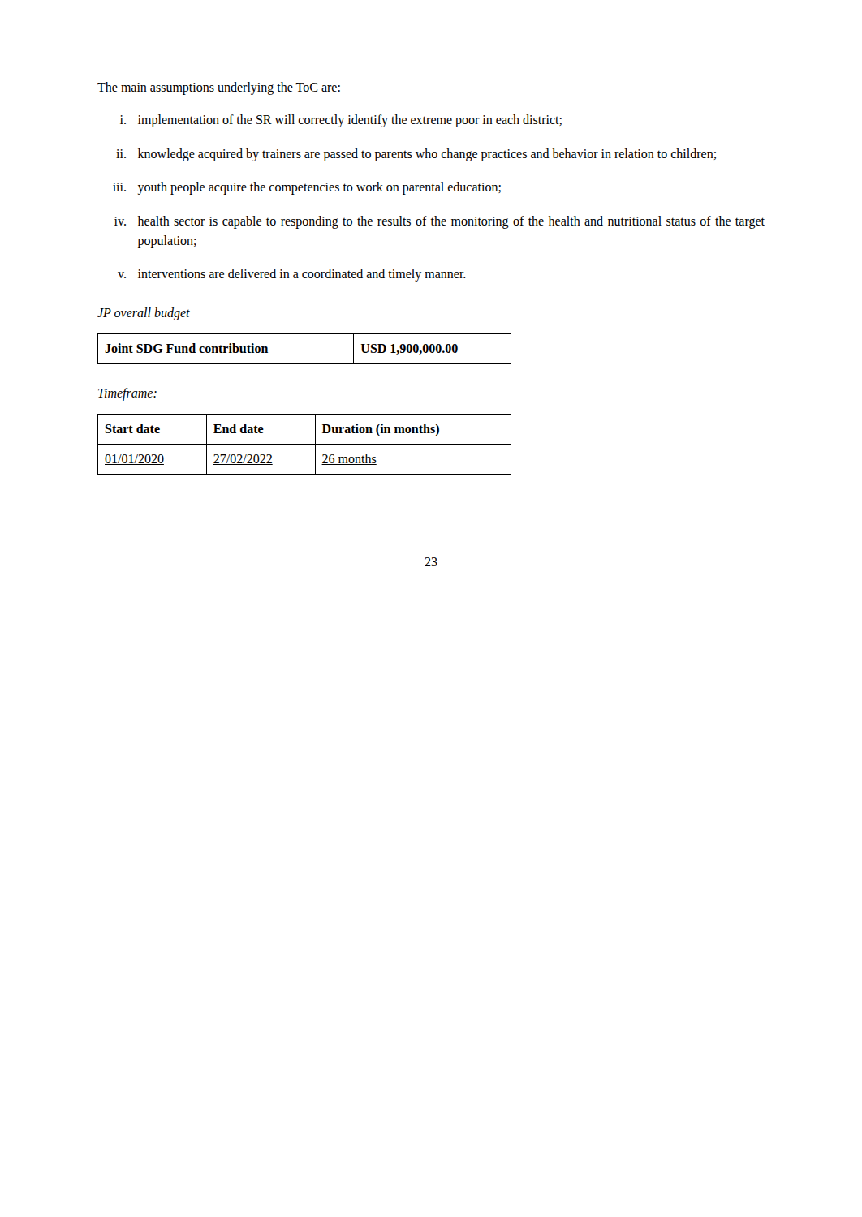The main assumptions underlying the ToC are:
implementation of the SR will correctly identify the extreme poor in each district;
knowledge acquired by trainers are passed to parents who change practices and behavior in relation to children;
youth people acquire the competencies to work on parental education;
health sector is capable to responding to the results of the monitoring of the health and nutritional status of the target population;
interventions are delivered in a coordinated and timely manner.
JP overall budget
| Joint SDG Fund contribution | USD 1,900,000.00 |
Timeframe:
| Start date | End date | Duration (in months) |
| 01/01/2020 | 27/02/2022 | 26 months |
23